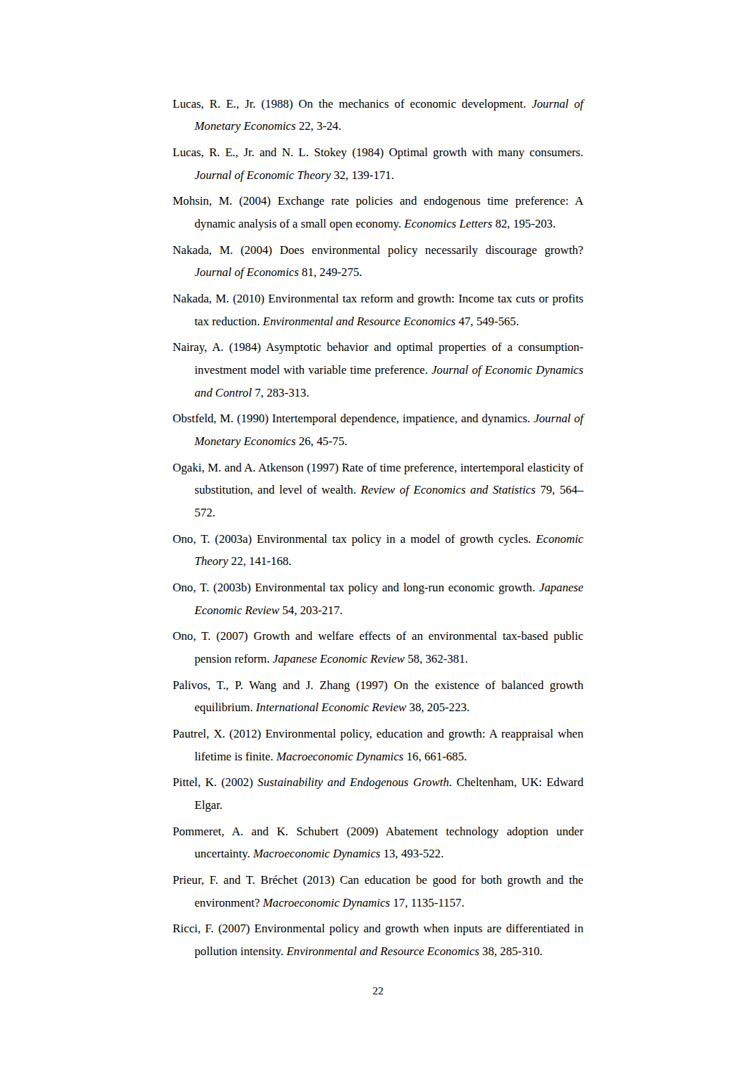Lucas, R. E., Jr. (1988) On the mechanics of economic development. Journal of Monetary Economics 22, 3-24.
Lucas, R. E., Jr. and N. L. Stokey (1984) Optimal growth with many consumers. Journal of Economic Theory 32, 139-171.
Mohsin, M. (2004) Exchange rate policies and endogenous time preference: A dynamic analysis of a small open economy. Economics Letters 82, 195-203.
Nakada, M. (2004) Does environmental policy necessarily discourage growth? Journal of Economics 81, 249-275.
Nakada, M. (2010) Environmental tax reform and growth: Income tax cuts or profits tax reduction. Environmental and Resource Economics 47, 549-565.
Nairay, A. (1984) Asymptotic behavior and optimal properties of a consumption-investment model with variable time preference. Journal of Economic Dynamics and Control 7, 283-313.
Obstfeld, M. (1990) Intertemporal dependence, impatience, and dynamics. Journal of Monetary Economics 26, 45-75.
Ogaki, M. and A. Atkenson (1997) Rate of time preference, intertemporal elasticity of substitution, and level of wealth. Review of Economics and Statistics 79, 564–572.
Ono, T. (2003a) Environmental tax policy in a model of growth cycles. Economic Theory 22, 141-168.
Ono, T. (2003b) Environmental tax policy and long-run economic growth. Japanese Economic Review 54, 203-217.
Ono, T. (2007) Growth and welfare effects of an environmental tax-based public pension reform. Japanese Economic Review 58, 362-381.
Palivos, T., P. Wang and J. Zhang (1997) On the existence of balanced growth equilibrium. International Economic Review 38, 205-223.
Pautrel, X. (2012) Environmental policy, education and growth: A reappraisal when lifetime is finite. Macroeconomic Dynamics 16, 661-685.
Pittel, K. (2002) Sustainability and Endogenous Growth. Cheltenham, UK: Edward Elgar.
Pommeret, A. and K. Schubert (2009) Abatement technology adoption under uncertainty. Macroeconomic Dynamics 13, 493-522.
Prieur, F. and T. Bréchet (2013) Can education be good for both growth and the environment? Macroeconomic Dynamics 17, 1135-1157.
Ricci, F. (2007) Environmental policy and growth when inputs are differentiated in pollution intensity. Environmental and Resource Economics 38, 285-310.
22